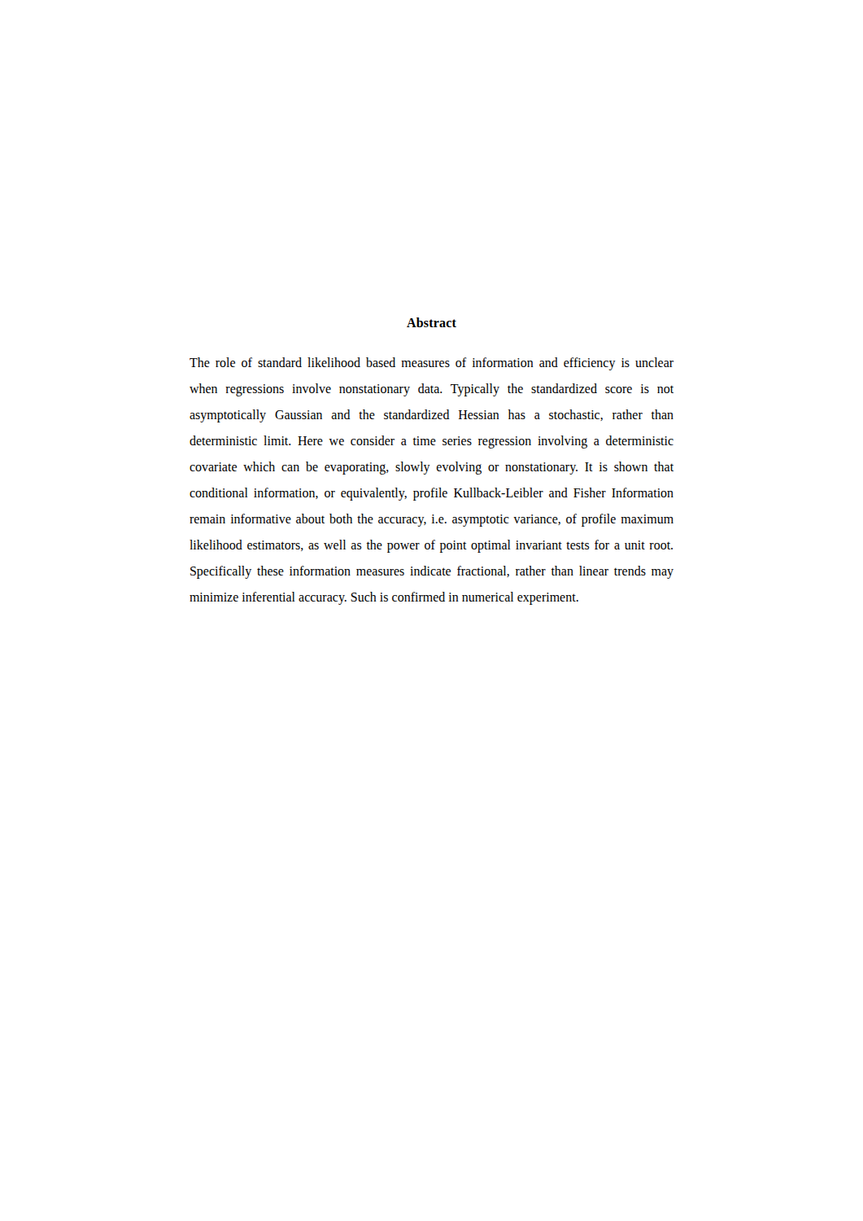Abstract
The role of standard likelihood based measures of information and efficiency is unclear when regressions involve nonstationary data. Typically the standardized score is not asymptotically Gaussian and the standardized Hessian has a stochastic, rather than deterministic limit. Here we consider a time series regression involving a deterministic covariate which can be evaporating, slowly evolving or nonstationary. It is shown that conditional information, or equivalently, profile Kullback-Leibler and Fisher Information remain informative about both the accuracy, i.e. asymptotic variance, of profile maximum likelihood estimators, as well as the power of point optimal invariant tests for a unit root. Specifically these information measures indicate fractional, rather than linear trends may minimize inferential accuracy. Such is confirmed in numerical experiment.